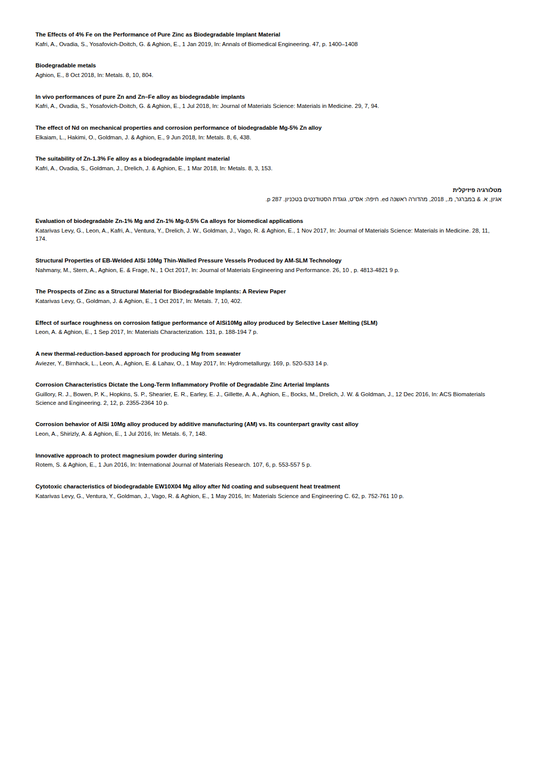The Effects of 4% Fe on the Performance of Pure Zinc as Biodegradable Implant Material
Kafri, A., Ovadia, S., Yosafovich-Doitch, G. & Aghion, E., 1 Jan 2019, In: Annals of Biomedical Engineering. 47, p. 1400–1408
Biodegradable metals
Aghion, E., 8 Oct 2018, In: Metals. 8, 10, 804.
In vivo performances of pure Zn and Zn–Fe alloy as biodegradable implants
Kafri, A., Ovadia, S., Yosafovich-Doitch, G. & Aghion, E., 1 Jul 2018, In: Journal of Materials Science: Materials in Medicine. 29, 7, 94.
The effect of Nd on mechanical properties and corrosion performance of biodegradable Mg-5% Zn alloy
Elkaiam, L., Hakimi, O., Goldman, J. & Aghion, E., 9 Jun 2018, In: Metals. 8, 6, 438.
The suitability of Zn-1.3% Fe alloy as a biodegradable implant material
Kafri, A., Ovadia, S., Goldman, J., Drelich, J. & Aghion, E., 1 Mar 2018, In: Metals. 8, 3, 153.
מטלורגיה פיזיקלית
אגיון, א. & במברגר, מ., 2018, מהדורה ראשנה ed. חיפה: אס"ט, גוגדת הסטודנטים בטכניון. 287 p.
Evaluation of biodegradable Zn-1% Mg and Zn-1% Mg-0.5% Ca alloys for biomedical applications
Katarivas Levy, G., Leon, A., Kafri, A., Ventura, Y., Drelich, J. W., Goldman, J., Vago, R. & Aghion, E., 1 Nov 2017, In: Journal of Materials Science: Materials in Medicine. 28, 11, 174.
Structural Properties of EB-Welded AlSi 10Mg Thin-Walled Pressure Vessels Produced by AM-SLM Technology
Nahmany, M., Stern, A., Aghion, E. & Frage, N., 1 Oct 2017, In: Journal of Materials Engineering and Performance. 26, 10 , p. 4813-4821 9 p.
The Prospects of Zinc as a Structural Material for Biodegradable Implants: A Review Paper
Katarivas Levy, G., Goldman, J. & Aghion, E., 1 Oct 2017, In: Metals. 7, 10, 402.
Effect of surface roughness on corrosion fatigue performance of AlSi10Mg alloy produced by Selective Laser Melting (SLM)
Leon, A. & Aghion, E., 1 Sep 2017, In: Materials Characterization. 131, p. 188-194 7 p.
A new thermal-reduction-based approach for producing Mg from seawater
Aviezer, Y., Birnhack, L., Leon, A., Aghion, E. & Lahav, O., 1 May 2017, In: Hydrometallurgy. 169, p. 520-533 14 p.
Corrosion Characteristics Dictate the Long-Term Inflammatory Profile of Degradable Zinc Arterial Implants
Guillory, R. J., Bowen, P. K., Hopkins, S. P., Shearier, E. R., Earley, E. J., Gillette, A. A., Aghion, E., Bocks, M., Drelich, J. W. & Goldman, J., 12 Dec 2016, In: ACS Biomaterials Science and Engineering. 2, 12, p. 2355-2364 10 p.
Corrosion behavior of AlSi 10Mg alloy produced by additive manufacturing (AM) vs. Its counterpart gravity cast alloy
Leon, A., Shirizly, A. & Aghion, E., 1 Jul 2016, In: Metals. 6, 7, 148.
Innovative approach to protect magnesium powder during sintering
Rotem, S. & Aghion, E., 1 Jun 2016, In: International Journal of Materials Research. 107, 6, p. 553-557 5 p.
Cytotoxic characteristics of biodegradable EW10X04 Mg alloy after Nd coating and subsequent heat treatment
Katarivas Levy, G., Ventura, Y., Goldman, J., Vago, R. & Aghion, E., 1 May 2016, In: Materials Science and Engineering C. 62, p. 752-761 10 p.